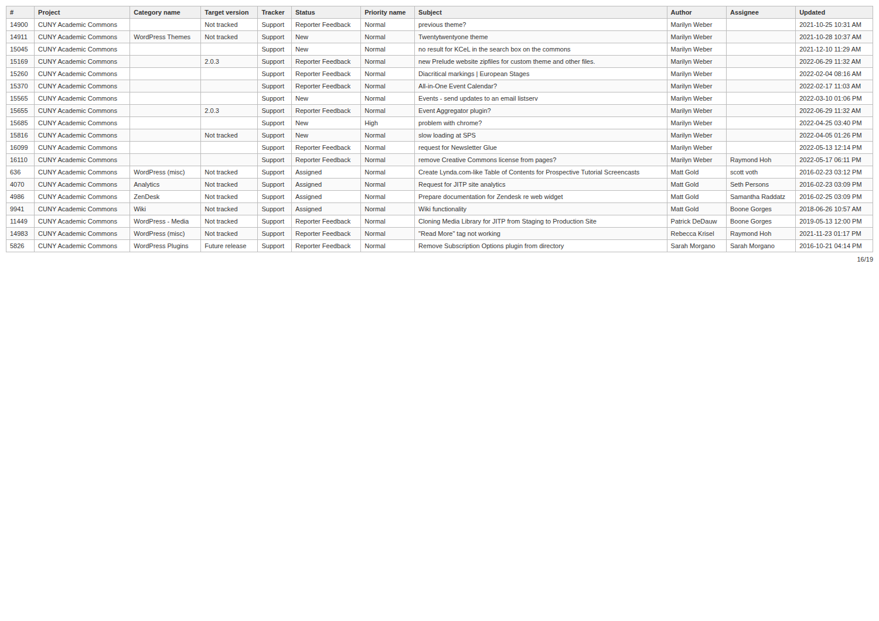16/19
| # | Project | Category name | Target version | Tracker | Status | Priority name | Subject | Author | Assignee | Updated |
| --- | --- | --- | --- | --- | --- | --- | --- | --- | --- | --- |
| 14900 | CUNY Academic Commons | | Not tracked | Support | Reporter Feedback | Normal | previous theme? | Marilyn Weber | | 2021-10-25 10:31 AM |
| 14911 | CUNY Academic Commons | WordPress Themes | Not tracked | Support | New | Normal | Twentytwentyone theme | Marilyn Weber | | 2021-10-28 10:37 AM |
| 15045 | CUNY Academic Commons | | | Support | New | Normal | no result for KCeL in the search box on the commons | Marilyn Weber | | 2021-12-10 11:29 AM |
| 15169 | CUNY Academic Commons | | 2.0.3 | Support | Reporter Feedback | Normal | new Prelude website zipfiles for custom theme and other files. | Marilyn Weber | | 2022-06-29 11:32 AM |
| 15260 | CUNY Academic Commons | | | Support | Reporter Feedback | Normal | Diacritical markings / European Stages | Marilyn Weber | | 2022-02-04 08:16 AM |
| 15370 | CUNY Academic Commons | | | Support | Reporter Feedback | Normal | All-in-One Event Calendar? | Marilyn Weber | | 2022-02-17 11:03 AM |
| 15565 | CUNY Academic Commons | | | Support | New | Normal | Events - send updates to an email listserv | Marilyn Weber | | 2022-03-10 01:06 PM |
| 15655 | CUNY Academic Commons | | 2.0.3 | Support | Reporter Feedback | Normal | Event Aggregator plugin? | Marilyn Weber | | 2022-06-29 11:32 AM |
| 15685 | CUNY Academic Commons | | | Support | New | High | problem with chrome? | Marilyn Weber | | 2022-04-25 03:40 PM |
| 15816 | CUNY Academic Commons | | Not tracked | Support | New | Normal | slow loading at SPS | Marilyn Weber | | 2022-04-05 01:26 PM |
| 16099 | CUNY Academic Commons | | | Support | Reporter Feedback | Normal | request for Newsletter Glue | Marilyn Weber | | 2022-05-13 12:14 PM |
| 16110 | CUNY Academic Commons | | | Support | Reporter Feedback | Normal | remove Creative Commons license from pages? | Marilyn Weber | Raymond Hoh | 2022-05-17 06:11 PM |
| 636 | CUNY Academic Commons | WordPress (misc) | Not tracked | Support | Assigned | Normal | Create Lynda.com-like Table of Contents for Prospective Tutorial Screencasts | Matt Gold | scott voth | 2016-02-23 03:12 PM |
| 4070 | CUNY Academic Commons | Analytics | Not tracked | Support | Assigned | Normal | Request for JITP site analytics | Matt Gold | Seth Persons | 2016-02-23 03:09 PM |
| 4986 | CUNY Academic Commons | ZenDesk | Not tracked | Support | Assigned | Normal | Prepare documentation for Zendesk re web widget | Matt Gold | Samantha Raddatz | 2016-02-25 03:09 PM |
| 9941 | CUNY Academic Commons | Wiki | Not tracked | Support | Assigned | Normal | Wiki functionality | Matt Gold | Boone Gorges | 2018-06-26 10:57 AM |
| 11449 | CUNY Academic Commons | WordPress - Media | Not tracked | Support | Reporter Feedback | Normal | Cloning Media Library for JITP from Staging to Production Site | Patrick DeDauw | Boone Gorges | 2019-05-13 12:00 PM |
| 14983 | CUNY Academic Commons | WordPress (misc) | Not tracked | Support | Reporter Feedback | Normal | "Read More" tag not working | Rebecca Krisel | Raymond Hoh | 2021-11-23 01:17 PM |
| 5826 | CUNY Academic Commons | WordPress Plugins | Future release | Support | Reporter Feedback | Normal | Remove Subscription Options plugin from directory | Sarah Morgano | Sarah Morgano | 2016-10-21 04:14 PM |